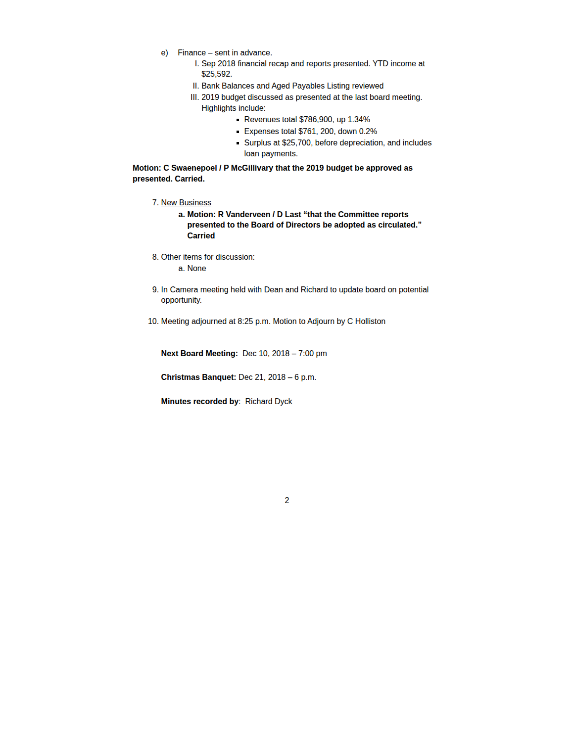e) Finance – sent in advance.
Sep 2018 financial recap and reports presented. YTD income at $25,592.
Bank Balances and Aged Payables Listing reviewed
2019 budget discussed as presented at the last board meeting. Highlights include:
Revenues total $786,900, up 1.34%
Expenses total $761, 200, down 0.2%
Surplus at $25,700, before depreciation, and includes loan payments.
Motion: C Swaenepoel / P McGillivary that the 2019 budget be approved as presented. Carried.
New Business
Motion: R Vanderveen / D Last “that the Committee reports presented to the Board of Directors be adopted as circulated.” Carried
Other items for discussion:
None
In Camera meeting held with Dean and Richard to update board on potential opportunity.
Meeting adjourned at 8:25 p.m. Motion to Adjourn by C Holliston
Next Board Meeting: Dec 10, 2018 – 7:00 pm
Christmas Banquet: Dec 21, 2018 – 6 p.m.
Minutes recorded by: Richard Dyck
2